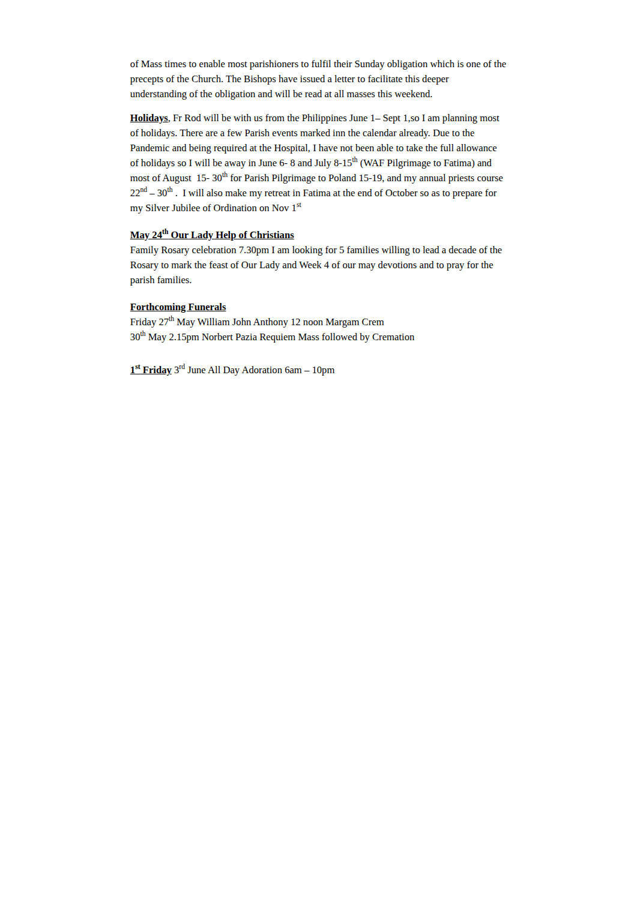of Mass times to enable most parishioners to fulfil their Sunday obligation which is one of the precepts of the Church. The Bishops have issued a letter to facilitate this deeper understanding of the obligation and will be read at all masses this weekend.
Holidays, Fr Rod will be with us from the Philippines June 1– Sept 1,so I am planning most of holidays. There are a few Parish events marked inn the calendar already. Due to the Pandemic and being required at the Hospital, I have not been able to take the full allowance of holidays so I will be away in June 6- 8 and July 8-15th (WAF Pilgrimage to Fatima) and most of August 15- 30th for Parish Pilgrimage to Poland 15-19, and my annual priests course 22nd – 30th . I will also make my retreat in Fatima at the end of October so as to prepare for my Silver Jubilee of Ordination on Nov 1st
May 24th Our Lady Help of Christians
Family Rosary celebration 7.30pm I am looking for 5 families willing to lead a decade of the Rosary to mark the feast of Our Lady and Week 4 of our may devotions and to pray for the parish families.
Forthcoming Funerals
Friday 27th May William John Anthony 12 noon Margam Crem
30th May 2.15pm Norbert Pazia Requiem Mass followed by Cremation
1st Friday 3rd June All Day Adoration 6am – 10pm